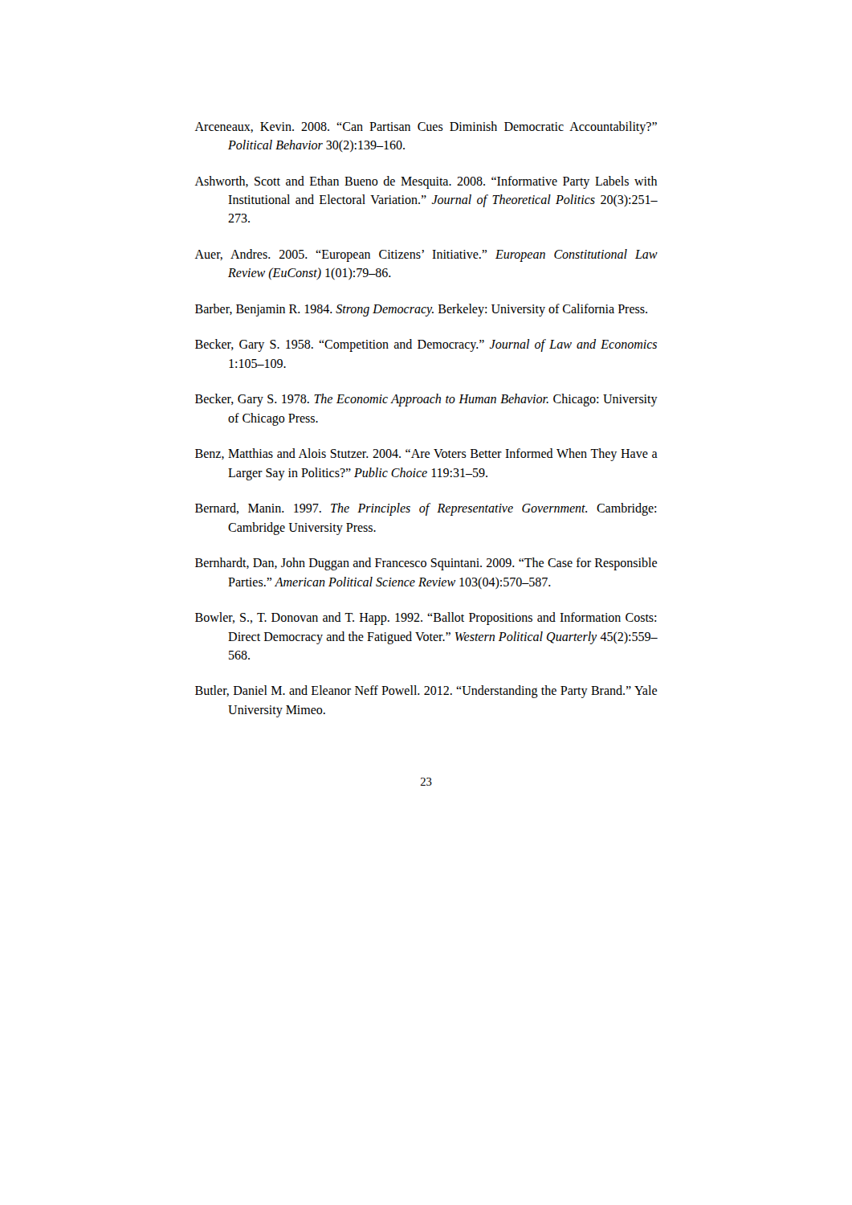Arceneaux, Kevin. 2008. “Can Partisan Cues Diminish Democratic Accountability?” Political Behavior 30(2):139–160.
Ashworth, Scott and Ethan Bueno de Mesquita. 2008. “Informative Party Labels with Institutional and Electoral Variation.” Journal of Theoretical Politics 20(3):251–273.
Auer, Andres. 2005. “European Citizens’ Initiative.” European Constitutional Law Review (EuConst) 1(01):79–86.
Barber, Benjamin R. 1984. Strong Democracy. Berkeley: University of California Press.
Becker, Gary S. 1958. “Competition and Democracy.” Journal of Law and Economics 1:105–109.
Becker, Gary S. 1978. The Economic Approach to Human Behavior. Chicago: University of Chicago Press.
Benz, Matthias and Alois Stutzer. 2004. “Are Voters Better Informed When They Have a Larger Say in Politics?” Public Choice 119:31–59.
Bernard, Manin. 1997. The Principles of Representative Government. Cambridge: Cambridge University Press.
Bernhardt, Dan, John Duggan and Francesco Squintani. 2009. “The Case for Responsible Parties.” American Political Science Review 103(04):570–587.
Bowler, S., T. Donovan and T. Happ. 1992. “Ballot Propositions and Information Costs: Direct Democracy and the Fatigued Voter.” Western Political Quarterly 45(2):559–568.
Butler, Daniel M. and Eleanor Neff Powell. 2012. “Understanding the Party Brand.” Yale University Mimeo.
23